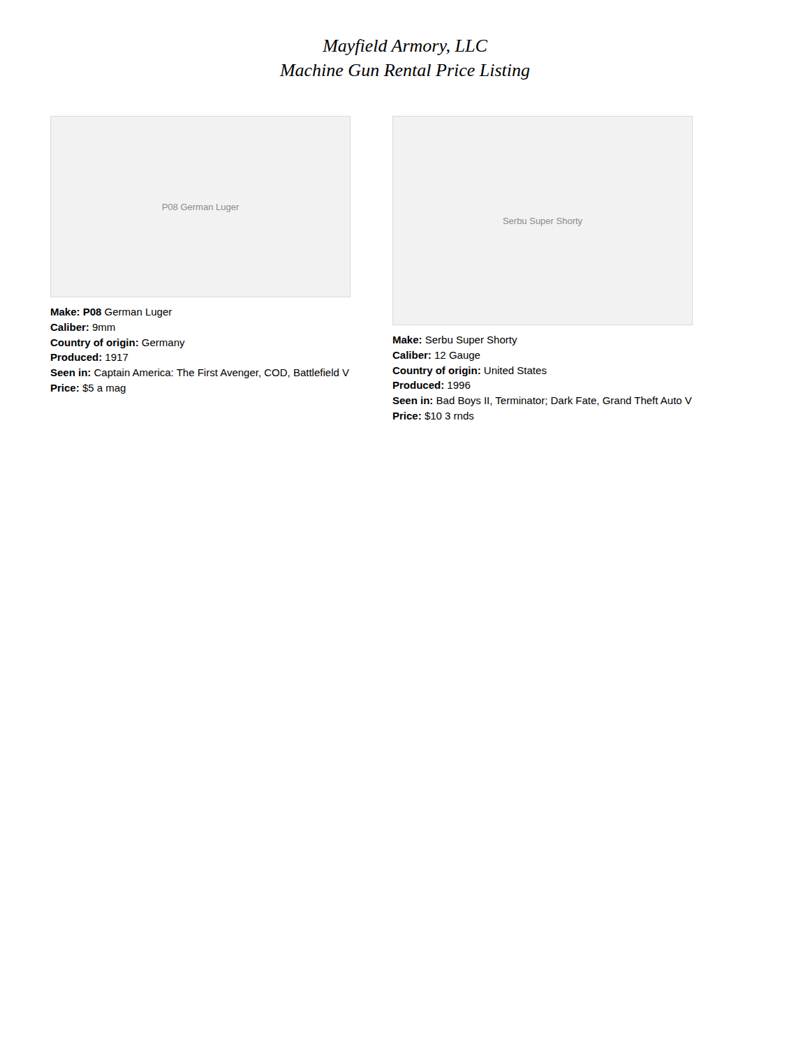Mayfield Armory, LLC
Machine Gun Rental Price Listing
P08 German Luger
Make:
P08 German Luger
Caliber:
9mm
Country of origin:
Germany
Produced:
1917
Seen in:
Captain America: The First Avenger, COD, Battlefield V
Price:
$5 a mag
Serbu Super Shorty
Make:
Serbu Super Shorty
Caliber:
12 Gauge
Country of origin:
United States
Produced:
1996
Seen in:
Bad Boys II, Terminator; Dark Fate, Grand Theft Auto V
Price:
$10 3 rnds